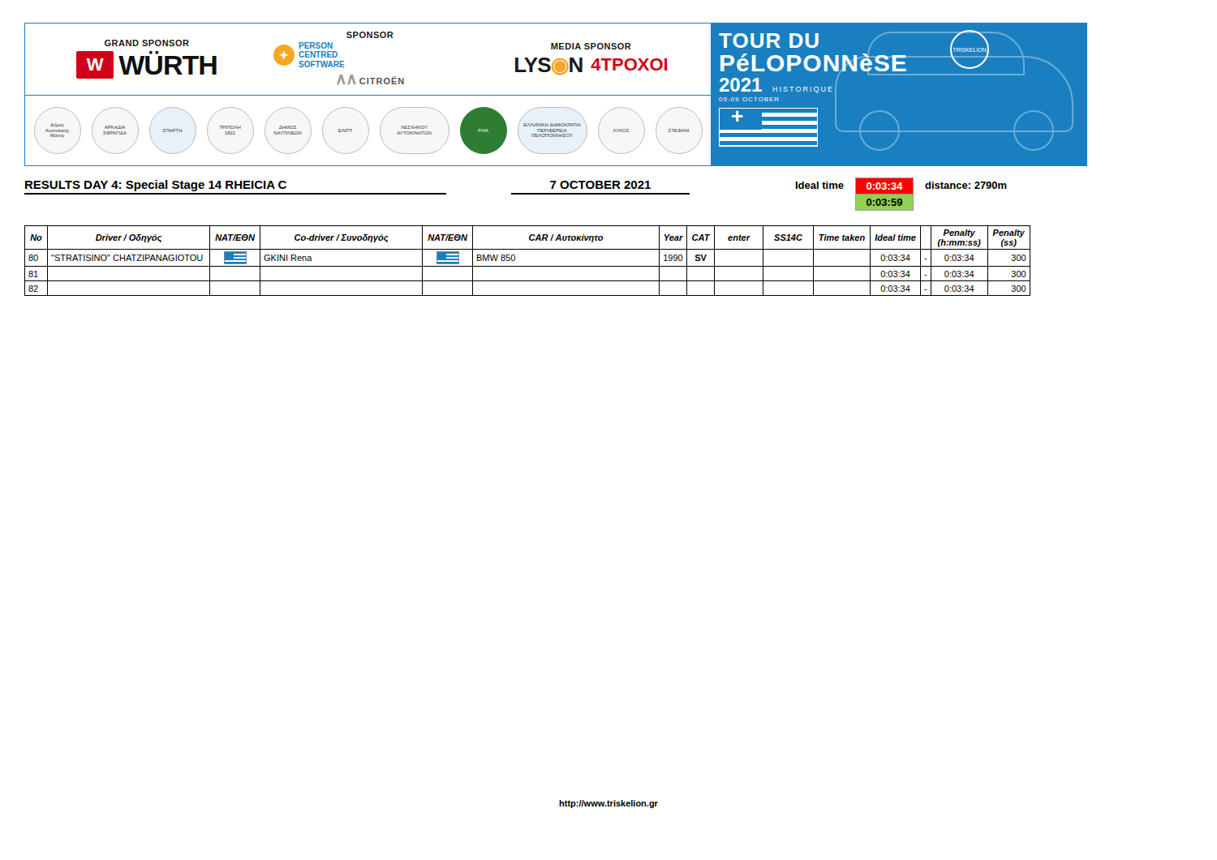GRAND SPONSOR
W
WÜRTH
SPONSOR
✦
PERSON
CENTRED
SOFTWARE
∧∧ CITROËN
MEDIA SPONSOR
LYS◉N
4ΤΡΟΧΟΙ
Δήμος
Ανατολικής
Μάνης
ΑΡΚΑΔΙΑ
ΣΦΡΑΓΙΔΑ
ΣΠΑΡΤΗ
ΤΡΙΠΟΛΗ
1821
ΔΗΜΟΣ
ΝΑΥΠΛΙΕΩΝ
ΕΛΙΠΤ
ΛΕΣΧΗΝΟΥ
ΑΥΤΟΚΙΝΗΤΩΝ
FIVA
ΕΛΛΗΝΙΚΗ ΔΗΜΟΚΡΑΤΙΑ
ΠΕΡΙΦΕΡΕΙΑ
ΠΕΛΟΠΟΝΝΗΣΟΥ
ΛΥΚΟΣ
ΣΤΕΦΑΝΙ
TOUR DU
PéLOPONNèSE
2021 HISTORIQUE
09-09 OCTOBER
TRISKELION
RESULTS DAY 4: Special Stage 14 RHEICIA C
7 OCTOBER 2021
Ideal time
0:03:34
0:03:59
distance: 2790m
| No | Driver / Οδηγός | NAT/ΕΘΝ | Co-driver / Συνοδηγός | NAT/ΕΘΝ | CAR / Αυτοκίνητο | Year | CAT | enter | SS14C | Time taken | Ideal time | | Penalty (h:mm:ss) | Penalty (ss) |
| --- | --- | --- | --- | --- | --- | --- | --- | --- | --- | --- | --- | --- | --- | --- |
| 80 | "STRATISINO" CHATZIPANAGIOTOU | | GKINI Rena | | BMW 850 | 1990 | SV | | | | 0:03:34 | - | 0:03:34 | 300 |
| 81 | | | | | | | | | | | 0:03:34 | - | 0:03:34 | 300 |
| 82 | | | | | | | | | | | 0:03:34 | - | 0:03:34 | 300 |
http://www.triskelion.gr